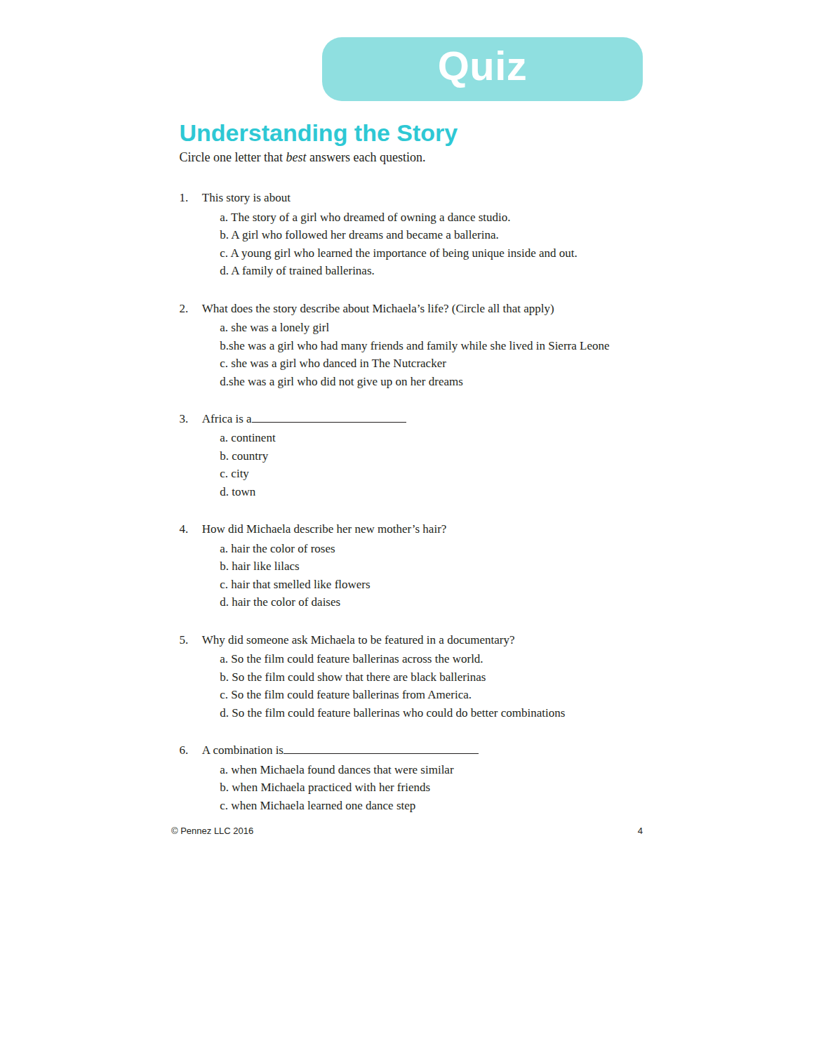Quiz
Understanding the Story
Circle one letter that best answers each question.
This story is about
a. The story of a girl who dreamed of owning a dance studio.
b. A girl who followed her dreams and became a ballerina.
c. A young girl who learned the importance of being unique inside and out.
d. A family of trained ballerinas.
What does the story describe about Michaela’s life? (Circle all that apply)
a. she was a lonely girl
b.she was a girl who had many friends and family while she lived in Sierra Leone
c. she was a girl who danced in The Nutcracker
d.she was a girl who did not give up on her dreams
Africa is a
a. continent
b. country
c. city
d. town
How did Michaela describe her new mother’s hair?
a. hair the color of roses
b. hair like lilacs
c. hair that smelled like flowers
d. hair the color of daises
Why did someone ask Michaela to be featured in a documentary?
a. So the film could feature ballerinas across the world.
b. So the film could show that there are black ballerinas
c. So the film could feature ballerinas from America.
d. So the film could feature ballerinas who could do better combinations
A combination is
a. when Michaela found dances that were similar
b. when Michaela practiced with her friends
c. when Michaela learned one dance step
© Pennez LLC 2016 4